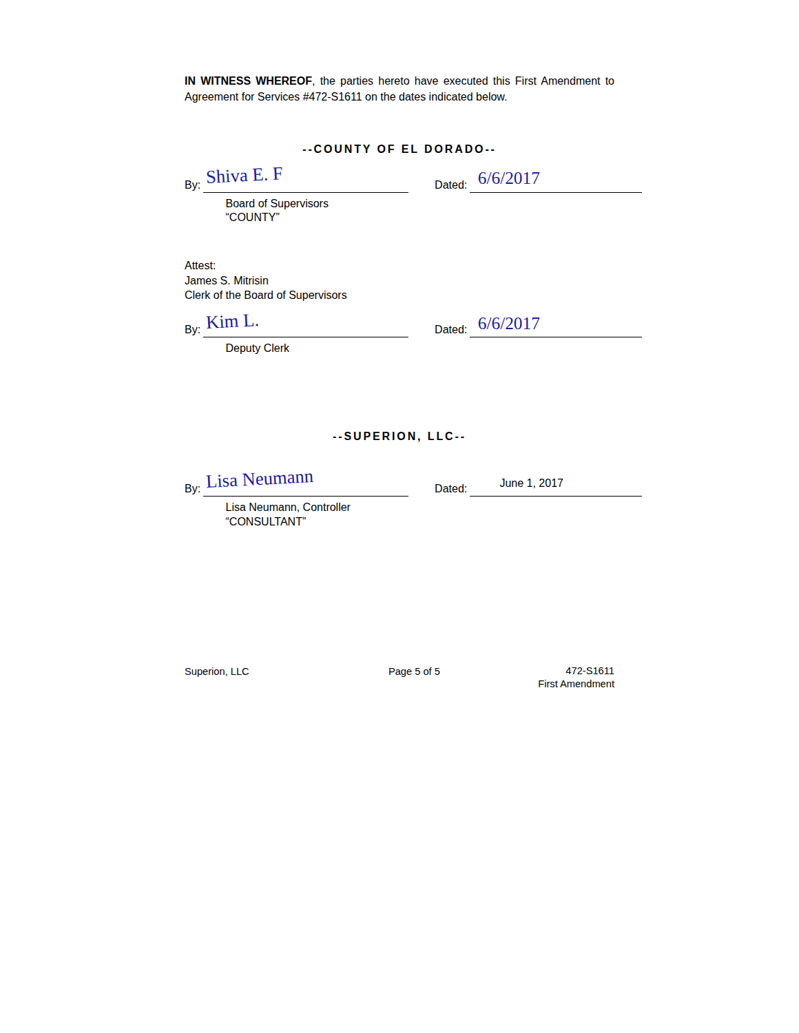IN WITNESS WHEREOF, the parties hereto have executed this First Amendment to Agreement for Services #472-S1611 on the dates indicated below.
--COUNTY OF EL DORADO--
By: Shiva E. F
Dated: 6/6/2017
Board of Supervisors
“COUNTY”
Attest:
James S. Mitrisin
Clerk of the Board of Supervisors
By: Kim L.
Dated: 6/6/2017
Deputy Clerk
--SUPERION, LLC--
By: Lisa Neumann
Dated: June 1, 2017
Lisa Neumann, Controller
“CONSULTANT”
Superion, LLC
Page 5 of 5
472-S1611
First Amendment